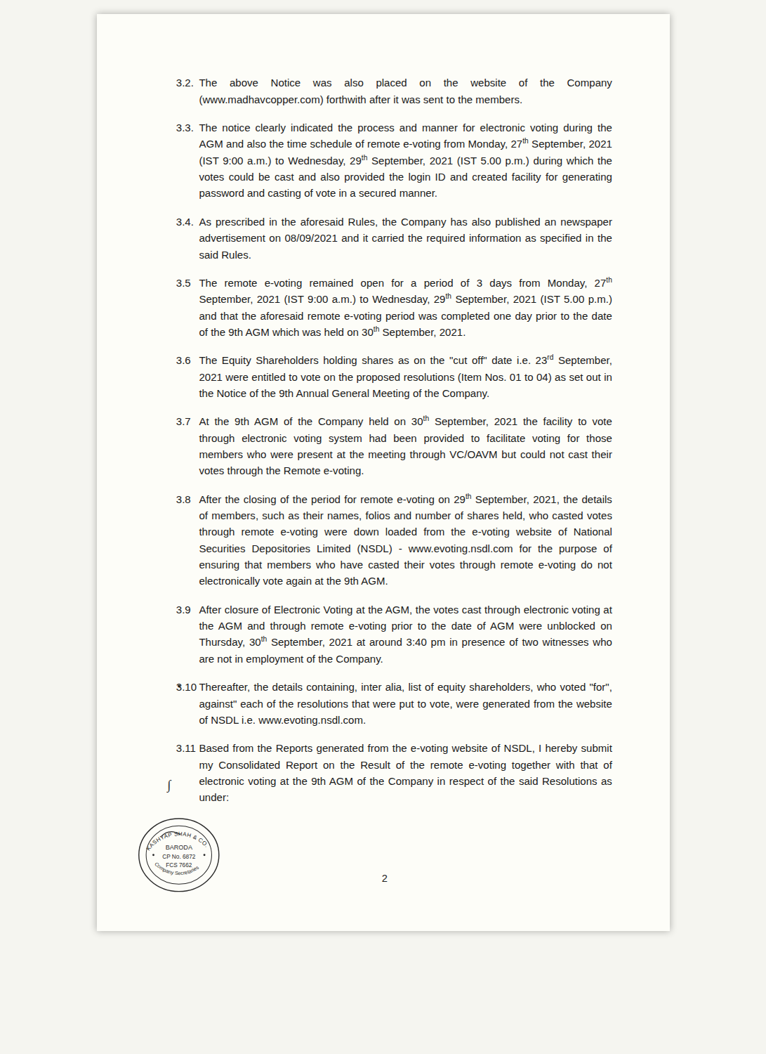3.2.
The above Notice was also placed on the website of the Company (www.madhavcopper.com) forthwith after it was sent to the members.
3.3.
The notice clearly indicated the process and manner for electronic voting during the AGM and also the time schedule of remote e-voting from Monday, 27th September, 2021 (IST 9:00 a.m.) to Wednesday, 29th September, 2021 (IST 5.00 p.m.) during which the votes could be cast and also provided the login ID and created facility for generating password and casting of vote in a secured manner.
3.4.
As prescribed in the aforesaid Rules, the Company has also published an newspaper advertisement on 08/09/2021 and it carried the required information as specified in the said Rules.
3.5
The remote e-voting remained open for a period of 3 days from Monday, 27th September, 2021 (IST 9:00 a.m.) to Wednesday, 29th September, 2021 (IST 5.00 p.m.) and that the aforesaid remote e-voting period was completed one day prior to the date of the 9th AGM which was held on 30th September, 2021.
3.6
The Equity Shareholders holding shares as on the "cut off" date i.e. 23rd September, 2021 were entitled to vote on the proposed resolutions (Item Nos. 01 to 04) as set out in the Notice of the 9th Annual General Meeting of the Company.
3.7
At the 9th AGM of the Company held on 30th September, 2021 the facility to vote through electronic voting system had been provided to facilitate voting for those members who were present at the meeting through VC/OAVM but could not cast their votes through the Remote e-voting.
3.8
After the closing of the period for remote e-voting on 29th September, 2021, the details of members, such as their names, folios and number of shares held, who casted votes through remote e-voting were down loaded from the e-voting website of National Securities Depositories Limited (NSDL) - www.evoting.nsdl.com for the purpose of ensuring that members who have casted their votes through remote e-voting do not electronically vote again at the 9th AGM.
3.9
After closure of Electronic Voting at the AGM, the votes cast through electronic voting at the AGM and through remote e-voting prior to the date of AGM were unblocked on Thursday, 30th September, 2021 at around 3:40 pm in presence of two witnesses who are not in employment of the Company.
•
3.10
Thereafter, the details containing, inter alia, list of equity shareholders, who voted "for", against" each of the resolutions that were put to vote, were generated from the website of NSDL i.e. www.evoting.nsdl.com.
3.11
Based from the Reports generated from the e-voting website of NSDL, I hereby submit my Consolidated Report on the Result of the remote e-voting together with that of electronic voting at the 9th AGM of the Company in respect of the said Resolutions as under:
∫
2
KASHYAP SHAH & CO. Company Secretaries BARODA CP No. 6872 FCS 7662